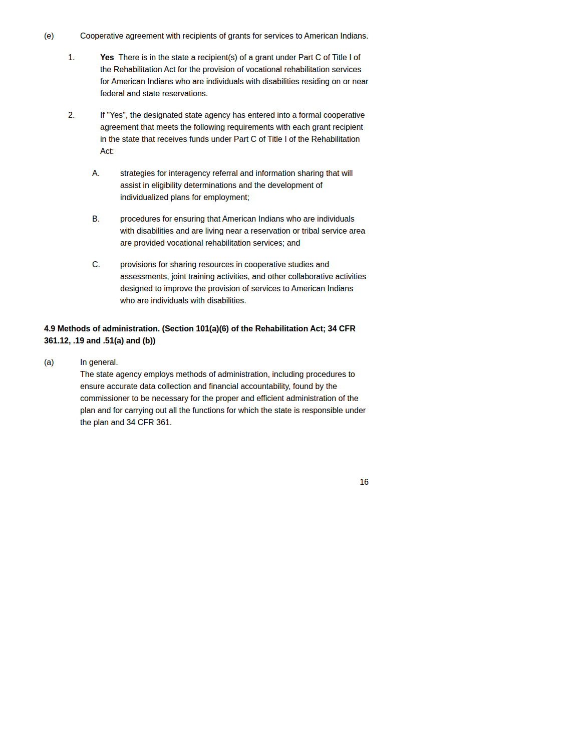(e)
Cooperative agreement with recipients of grants for services to American Indians.
1.
Yes There is in the state a recipient(s) of a grant under Part C of Title I of the Rehabilitation Act for the provision of vocational rehabilitation services for American Indians who are individuals with disabilities residing on or near federal and state reservations.
2.
If "Yes", the designated state agency has entered into a formal cooperative agreement that meets the following requirements with each grant recipient in the state that receives funds under Part C of Title I of the Rehabilitation Act:
A.
strategies for interagency referral and information sharing that will assist in eligibility determinations and the development of individualized plans for employment;
B.
procedures for ensuring that American Indians who are individuals with disabilities and are living near a reservation or tribal service area are provided vocational rehabilitation services; and
C.
provisions for sharing resources in cooperative studies and assessments, joint training activities, and other collaborative activities designed to improve the provision of services to American Indians who are individuals with disabilities.
4.9 Methods of administration. (Section 101(a)(6) of the Rehabilitation Act; 34 CFR 361.12, .19 and .51(a) and (b))
(a)
In general.
The state agency employs methods of administration, including procedures to ensure accurate data collection and financial accountability, found by the commissioner to be necessary for the proper and efficient administration of the plan and for carrying out all the functions for which the state is responsible under the plan and 34 CFR 361.
16